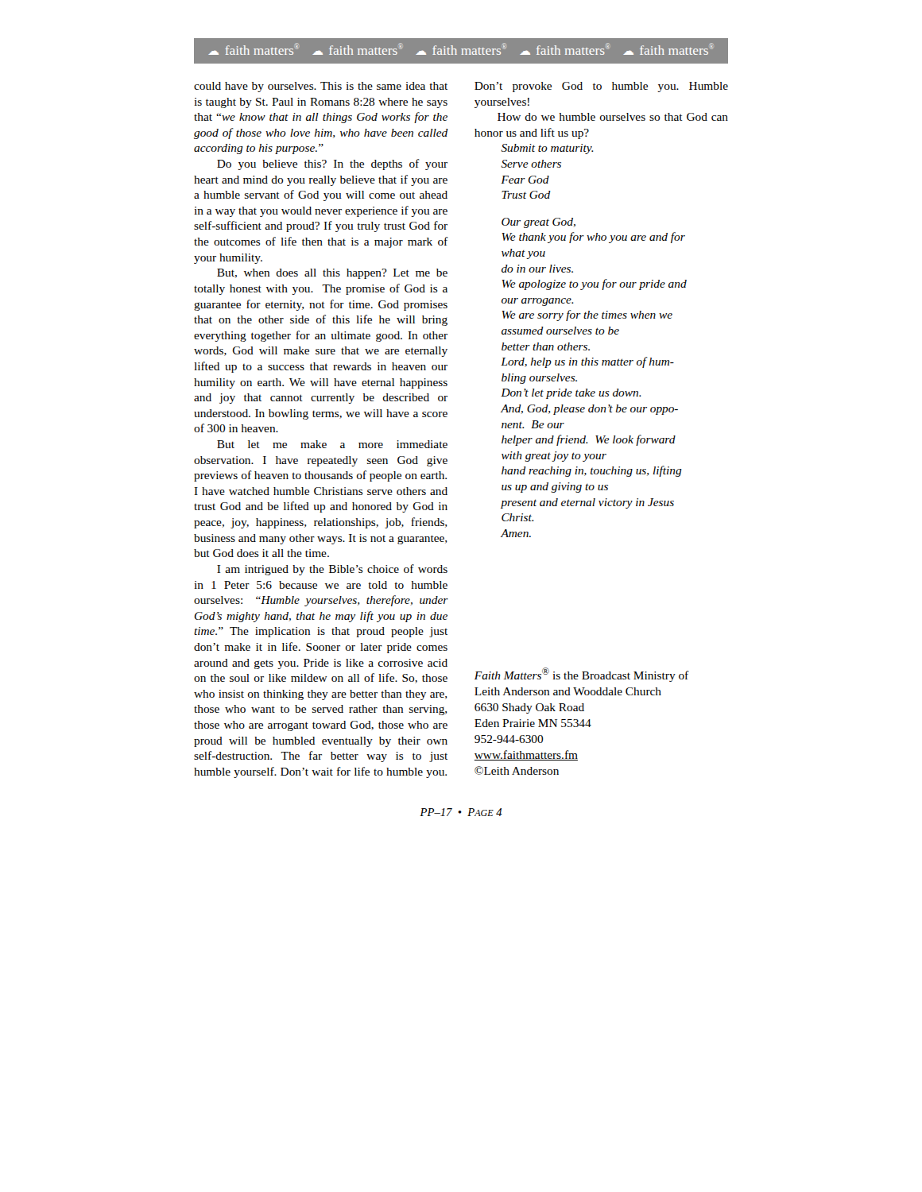☁ faith matters® ☁ faith matters® ☁ faith matters® ☁ faith matters® ☁ faith matters®
could have by ourselves. This is the same idea that is taught by St. Paul in Romans 8:28 where he says that “we know that in all things God works for the good of those who love him, who have been called according to his purpose.”
Do you believe this? In the depths of your heart and mind do you really believe that if you are a humble servant of God you will come out ahead in a way that you would never experience if you are self-sufficient and proud? If you truly trust God for the outcomes of life then that is a major mark of your humility.
But, when does all this happen? Let me be totally honest with you. The promise of God is a guarantee for eternity, not for time. God promises that on the other side of this life he will bring everything together for an ultimate good. In other words, God will make sure that we are eternally lifted up to a success that rewards in heaven our humility on earth. We will have eternal happiness and joy that cannot currently be described or understood. In bowling terms, we will have a score of 300 in heaven.
But let me make a more immediate observation. I have repeatedly seen God give previews of heaven to thousands of people on earth. I have watched humble Christians serve others and trust God and be lifted up and honored by God in peace, joy, happiness, relationships, job, friends, business and many other ways. It is not a guarantee, but God does it all the time.
I am intrigued by the Bible’s choice of words in 1 Peter 5:6 because we are told to humble ourselves: “Humble yourselves, therefore, under God’s mighty hand, that he may lift you up in due time.” The implication is that proud people just don’t make it in life. Sooner or later pride comes around and gets you. Pride is like a corrosive acid on the soul or like mildew on all of life. So, those who insist on thinking they are better than they are, those who want to be served rather than serving, those who are arrogant toward God, those who are proud will be humbled eventually by their own self-destruction. The far better way is to just humble yourself. Don’t wait for life to humble you. Don’t provoke God to humble you. Humble yourselves!
How do we humble ourselves so that God can honor us and lift us up?
Submit to maturity.
Serve others
Fear God
Trust God
Our great God,
We thank you for who you are and for
what you
do in our lives.
We apologize to you for our pride and
our arrogance.
We are sorry for the times when we
assumed ourselves to be
better than others.
Lord, help us in this matter of hum-
bling ourselves.
Don’t let pride take us down.
And, God, please don’t be our oppo-
nent. Be our
helper and friend. We look forward
with great joy to your
hand reaching in, touching us, lifting
us up and giving to us
present and eternal victory in Jesus
Christ.
Amen.
Faith Matters® is the Broadcast Ministry of
Leith Anderson and Wooddale Church
6630 Shady Oak Road
Eden Prairie MN 55344
952-944-6300
www.faithmatters.fm
©Leith Anderson
PP–17 • PAGE 4